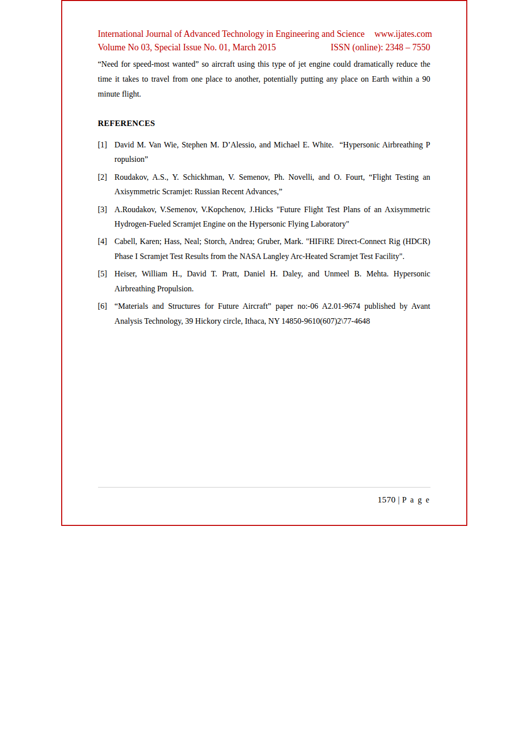International Journal of Advanced Technology in Engineering and Science www.ijates.com
Volume No 03, Special Issue No. 01, March 2015 ISSN (online): 2348 – 7550
“Need for speed-most wanted” so aircraft using this type of jet engine could dramatically reduce the time it takes to travel from one place to another, potentially putting any place on Earth within a 90 minute flight.
REFERENCES
[1] David M. Van Wie, Stephen M. D’Alessio, and Michael E. White. “Hypersonic Airbreathing P ropulsion”
[2] Roudakov, A.S., Y. Schickhman, V. Semenov, Ph. Novelli, and O. Fourt, “Flight Testing an Axisymmetric Scramjet: Russian Recent Advances,”
[3] A.Roudakov, V.Semenov, V.Kopchenov, J.Hicks "Future Flight Test Plans of an Axisymmetric Hydrogen-Fueled Scramjet Engine on the Hypersonic Flying Laboratory"
[4] Cabell, Karen; Hass, Neal; Storch, Andrea; Gruber, Mark. "HIFiRE Direct-Connect Rig (HDCR) Phase I Scramjet Test Results from the NASA Langley Arc-Heated Scramjet Test Facility".
[5] Heiser, William H., David T. Pratt, Daniel H. Daley, and Unmeel B. Mehta. Hypersonic Airbreathing Propulsion.
[6]“Materials and Structures for Future Aircraft” paper no:-06 A2.01-9674 published by Avant Analysis Technology, 39 Hickory circle, Ithaca, NY 14850-9610(607)2\77-4648
1570 | P a g e